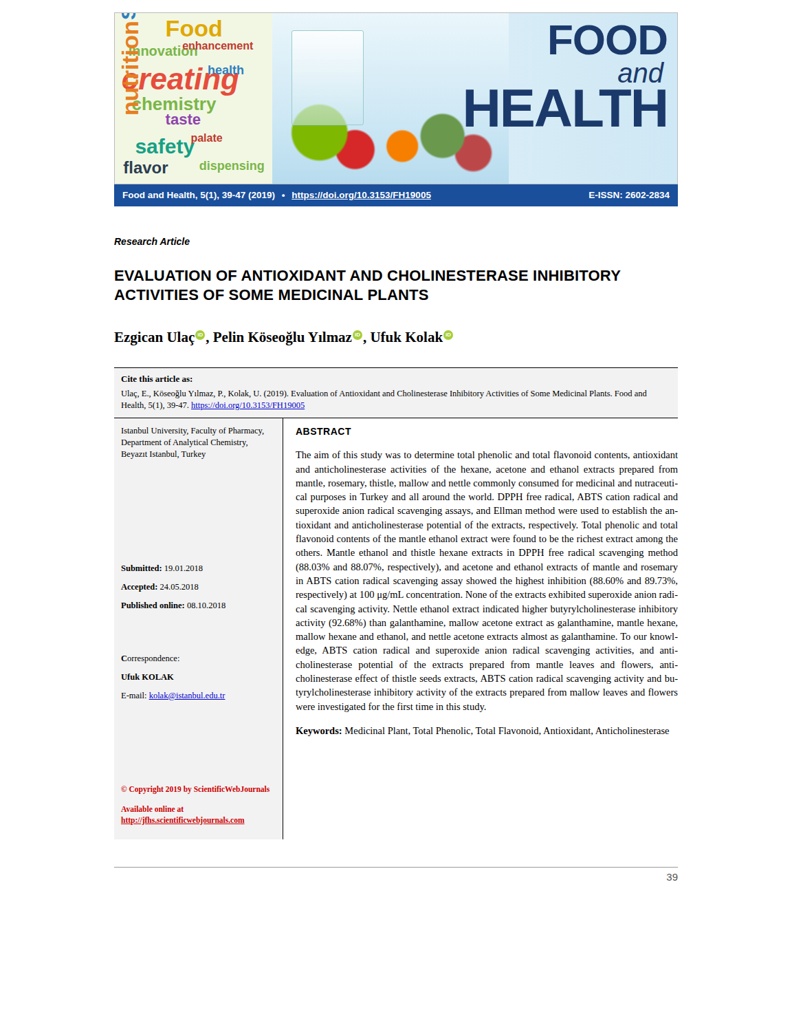Science Food innovation enhancement creating health chemistry nutrition taste safety palate flavor dispensing
FOOD
and
HEALTH
Food and Health, 5(1), 39-47 (2019) • https://doi.org/10.3153/FH19005
E-ISSN: 2602-2834
Research Article
EVALUATION OF ANTIOXIDANT AND CHOLINESTERASE INHIBITORY ACTIVITIES OF SOME MEDICINAL PLANTS
Ezgican UlaçiD, Pelin Köseoğlu YılmaziD, Ufuk KolakiD
Cite this article as:
Ulaç, E., Köseoğlu Yılmaz, P., Kolak, U. (2019). Evaluation of Antioxidant and Cholinesterase Inhibitory Activities of Some Medicinal Plants. Food and Health, 5(1), 39-47. https://doi.org/10.3153/FH19005
Istanbul University, Faculty of Pharmacy, Department of Analytical Chemistry, Beyazıt Istanbul, Turkey
Submitted: 19.01.2018
Accepted: 24.05.2018
Published online: 08.10.2018
Correspondence:
Ufuk KOLAK
E-mail: kolak@istanbul.edu.tr
© Copyright 2019 by ScientificWebJournals
Available online at
http://jfhs.scientificwebjournals.com
ABSTRACT
The aim of this study was to determine total phenolic and total flavonoid contents, antioxidant and anticholinesterase activities of the hexane, acetone and ethanol extracts prepared from mantle, rosemary, thistle, mallow and nettle commonly consumed for medicinal and nutraceutical purposes in Turkey and all around the world. DPPH free radical, ABTS cation radical and superoxide anion radical scavenging assays, and Ellman method were used to establish the antioxidant and anticholinesterase potential of the extracts, respectively. Total phenolic and total flavonoid contents of the mantle ethanol extract were found to be the richest extract among the others. Mantle ethanol and thistle hexane extracts in DPPH free radical scavenging method (88.03% and 88.07%, respectively), and acetone and ethanol extracts of mantle and rosemary in ABTS cation radical scavenging assay showed the highest inhibition (88.60% and 89.73%, respectively) at 100 μg/mL concentration. None of the extracts exhibited superoxide anion radical scavenging activity. Nettle ethanol extract indicated higher butyrylcholinesterase inhibitory activity (92.68%) than galanthamine, mallow acetone extract as galanthamine, mantle hexane, mallow hexane and ethanol, and nettle acetone extracts almost as galanthamine. To our knowledge, ABTS cation radical and superoxide anion radical scavenging activities, and anticholinesterase potential of the extracts prepared from mantle leaves and flowers, anticholinesterase effect of thistle seeds extracts, ABTS cation radical scavenging activity and butyrylcholinesterase inhibitory activity of the extracts prepared from mallow leaves and flowers were investigated for the first time in this study.
Keywords: Medicinal Plant, Total Phenolic, Total Flavonoid, Antioxidant, Anticholinesterase
39